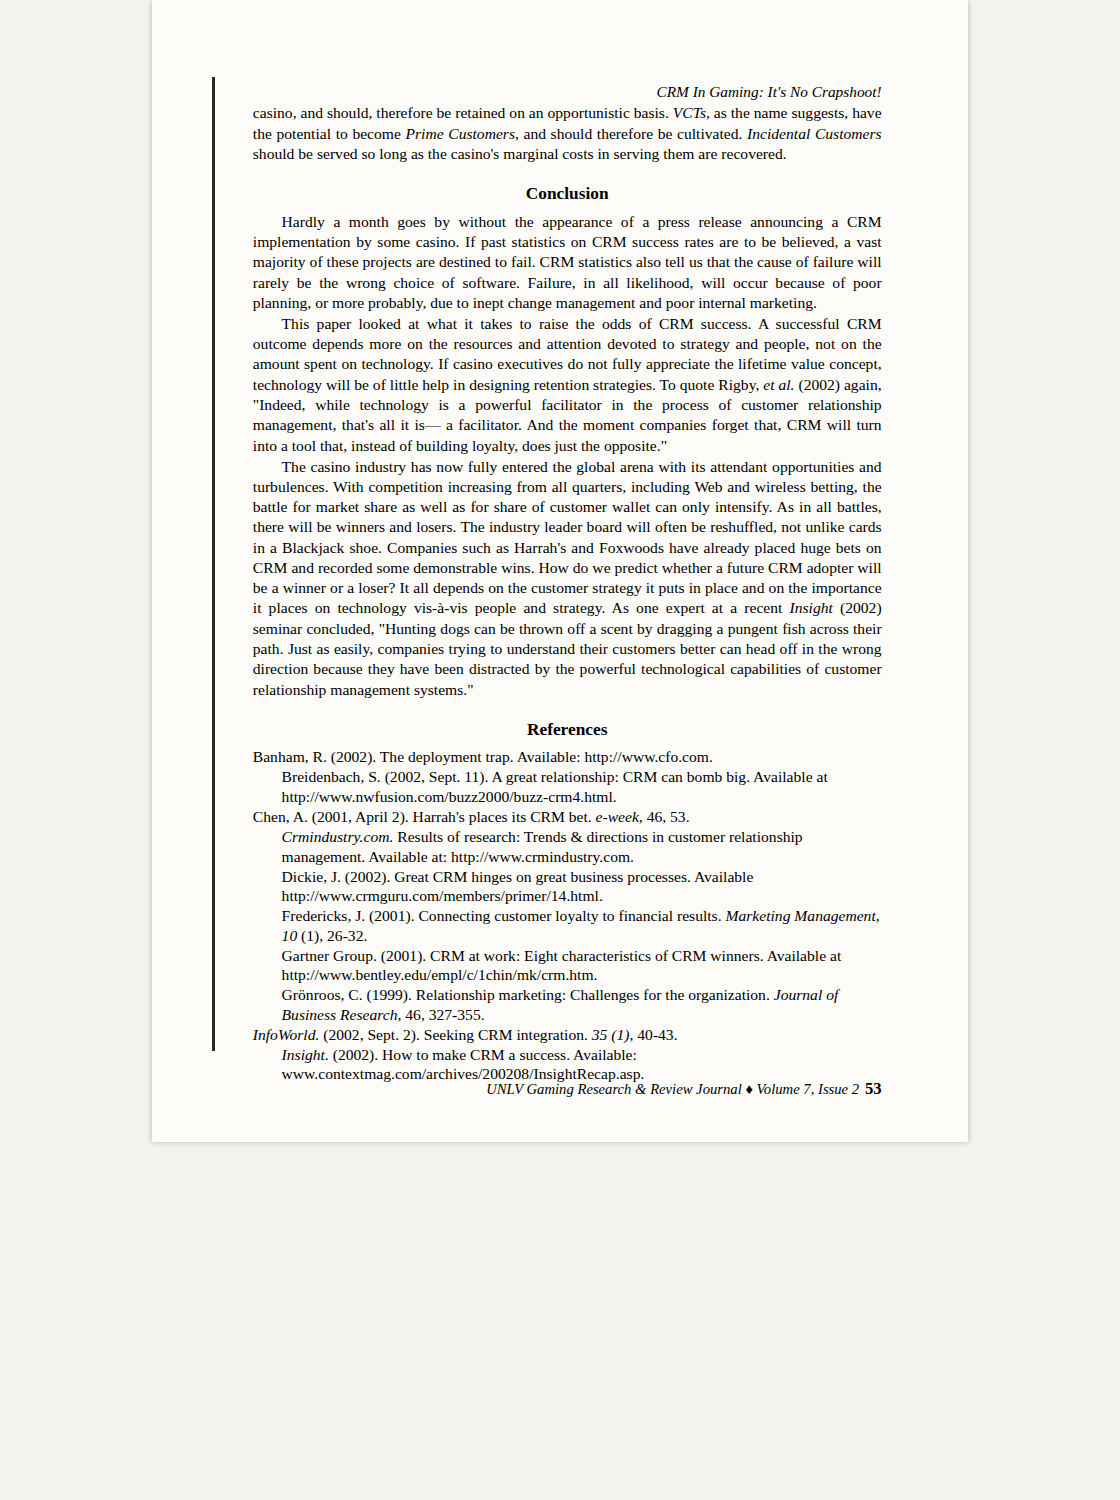CRM In Gaming: It's No Crapshoot!
casino, and should, therefore be retained on an opportunistic basis. VCTs, as the name suggests, have the potential to become Prime Customers, and should therefore be cultivated. Incidental Customers should be served so long as the casino's marginal costs in serving them are recovered.
Conclusion
Hardly a month goes by without the appearance of a press release announcing a CRM implementation by some casino. If past statistics on CRM success rates are to be believed, a vast majority of these projects are destined to fail. CRM statistics also tell us that the cause of failure will rarely be the wrong choice of software. Failure, in all likelihood, will occur because of poor planning, or more probably, due to inept change management and poor internal marketing.
This paper looked at what it takes to raise the odds of CRM success. A successful CRM outcome depends more on the resources and attention devoted to strategy and people, not on the amount spent on technology. If casino executives do not fully appreciate the lifetime value concept, technology will be of little help in designing retention strategies. To quote Rigby, et al. (2002) again, "Indeed, while technology is a powerful facilitator in the process of customer relationship management, that's all it is— a facilitator. And the moment companies forget that, CRM will turn into a tool that, instead of building loyalty, does just the opposite."
The casino industry has now fully entered the global arena with its attendant opportunities and turbulences. With competition increasing from all quarters, including Web and wireless betting, the battle for market share as well as for share of customer wallet can only intensify. As in all battles, there will be winners and losers. The industry leader board will often be reshuffled, not unlike cards in a Blackjack shoe. Companies such as Harrah's and Foxwoods have already placed huge bets on CRM and recorded some demonstrable wins. How do we predict whether a future CRM adopter will be a winner or a loser? It all depends on the customer strategy it puts in place and on the importance it places on technology vis-à-vis people and strategy. As one expert at a recent Insight (2002) seminar concluded, "Hunting dogs can be thrown off a scent by dragging a pungent fish across their path. Just as easily, companies trying to understand their customers better can head off in the wrong direction because they have been distracted by the powerful technological capabilities of customer relationship management systems."
References
Banham, R. (2002). The deployment trap. Available: http://www.cfo.com.
Breidenbach, S. (2002, Sept. 11). A great relationship: CRM can bomb big. Available at http://www.nwfusion.com/buzz2000/buzz-crm4.html.
Chen, A. (2001, April 2). Harrah's places its CRM bet. e-week, 46, 53.
Crmindustry.com. Results of research: Trends & directions in customer relationship management. Available at: http://www.crmindustry.com.
Dickie, J. (2002). Great CRM hinges on great business processes. Available http://www.crmguru.com/members/primer/14.html.
Fredericks, J. (2001). Connecting customer loyalty to financial results. Marketing Management, 10 (1), 26-32.
Gartner Group. (2001). CRM at work: Eight characteristics of CRM winners. Available at http://www.bentley.edu/empl/c/1chin/mk/crm.htm.
Grönroos, C. (1999). Relationship marketing: Challenges for the organization. Journal of Business Research, 46, 327-355.
InfoWorld. (2002, Sept. 2). Seeking CRM integration. 35 (1), 40-43.
Insight. (2002). How to make CRM a success. Available: www.contextmag.com/archives/200208/InsightRecap.asp.
UNLV Gaming Research & Review Journal ♦ Volume 7, Issue 253